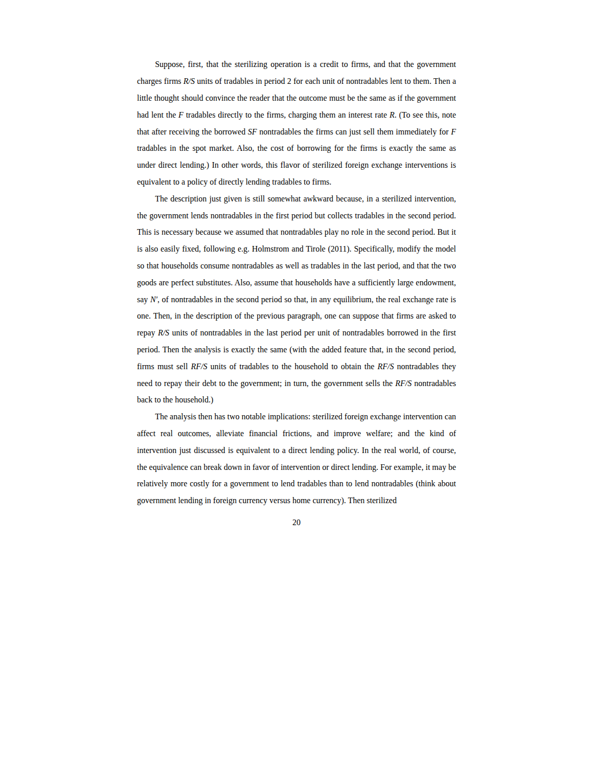Suppose, first, that the sterilizing operation is a credit to firms, and that the government charges firms R/S units of tradables in period 2 for each unit of nontradables lent to them. Then a little thought should convince the reader that the outcome must be the same as if the government had lent the F tradables directly to the firms, charging them an interest rate R. (To see this, note that after receiving the borrowed SF nontradables the firms can just sell them immediately for F tradables in the spot market. Also, the cost of borrowing for the firms is exactly the same as under direct lending.) In other words, this flavor of sterilized foreign exchange interventions is equivalent to a policy of directly lending tradables to firms.
The description just given is still somewhat awkward because, in a sterilized intervention, the government lends nontradables in the first period but collects tradables in the second period. This is necessary because we assumed that nontradables play no role in the second period. But it is also easily fixed, following e.g. Holmstrom and Tirole (2011). Specifically, modify the model so that households consume nontradables as well as tradables in the last period, and that the two goods are perfect substitutes. Also, assume that households have a sufficiently large endowment, say N′, of nontradables in the second period so that, in any equilibrium, the real exchange rate is one. Then, in the description of the previous paragraph, one can suppose that firms are asked to repay R/S units of nontradables in the last period per unit of nontradables borrowed in the first period. Then the analysis is exactly the same (with the added feature that, in the second period, firms must sell RF/S units of tradables to the household to obtain the RF/S nontradables they need to repay their debt to the government; in turn, the government sells the RF/S nontradables back to the household.)
The analysis then has two notable implications: sterilized foreign exchange intervention can affect real outcomes, alleviate financial frictions, and improve welfare; and the kind of intervention just discussed is equivalent to a direct lending policy. In the real world, of course, the equivalence can break down in favor of intervention or direct lending. For example, it may be relatively more costly for a government to lend tradables than to lend nontradables (think about government lending in foreign currency versus home currency). Then sterilized
20